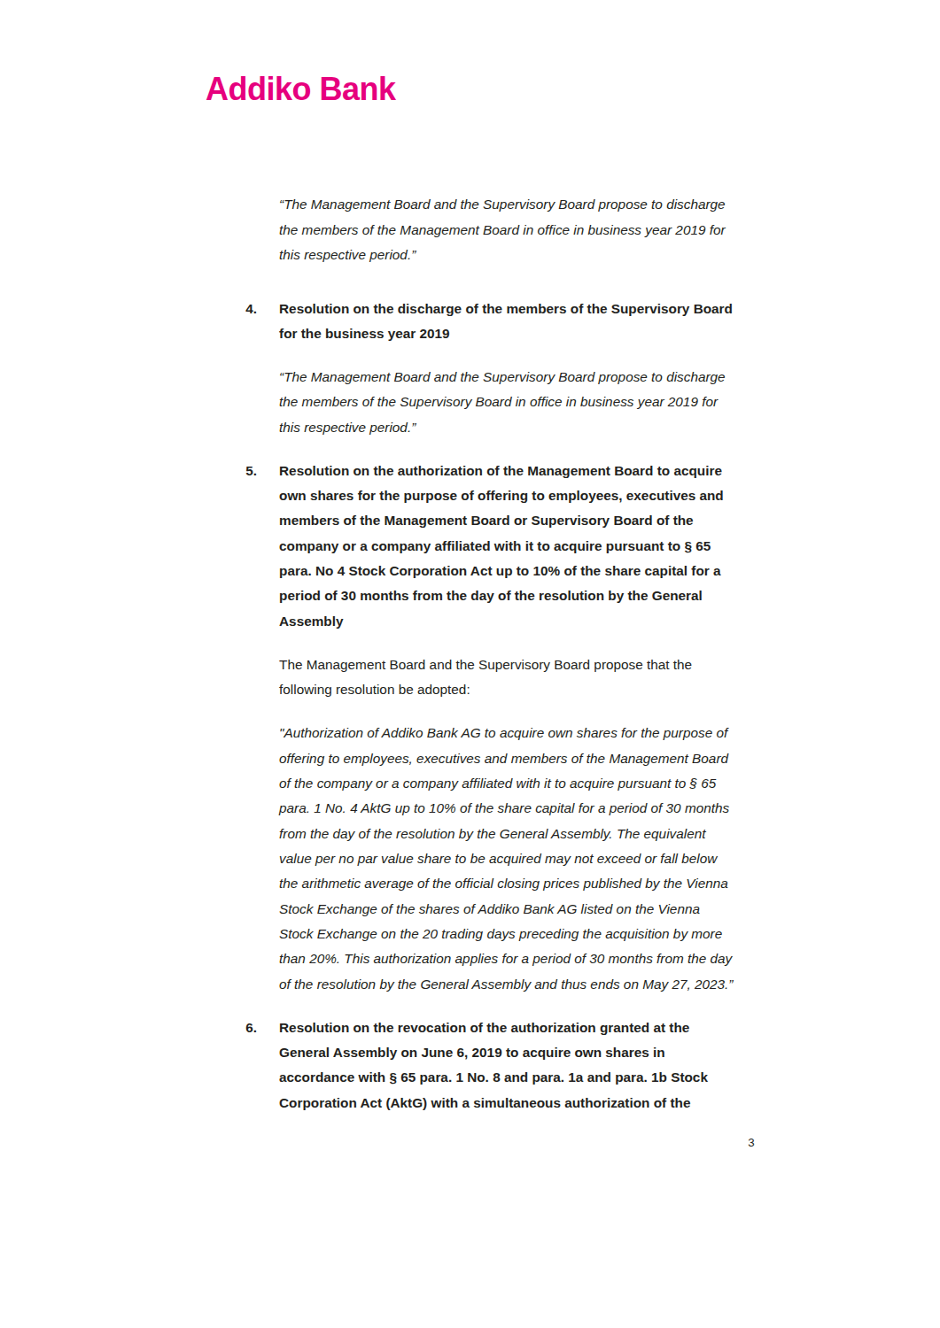Addiko Bank
“The Management Board and the Supervisory Board propose to discharge the members of the Management Board in office in business year 2019 for this respective period.”
Resolution on the discharge of the members of the Supervisory Board for the business year 2019
“The Management Board and the Supervisory Board propose to discharge the members of the Supervisory Board in office in business year 2019 for this respective period.”
Resolution on the authorization of the Management Board to acquire own shares for the purpose of offering to employees, executives and members of the Management Board or Supervisory Board of the company or a company affiliated with it to acquire pursuant to § 65 para. No 4 Stock Corporation Act up to 10% of the share capital for a period of 30 months from the day of the resolution by the General Assembly
The Management Board and the Supervisory Board propose that the following resolution be adopted:
"Authorization of Addiko Bank AG to acquire own shares for the purpose of offering to employees, executives and members of the Management Board of the company or a company affiliated with it to acquire pursuant to § 65 para. 1 No. 4 AktG up to 10% of the share capital for a period of 30 months from the day of the resolution by the General Assembly. The equivalent value per no par value share to be acquired may not exceed or fall below the arithmetic average of the official closing prices published by the Vienna Stock Exchange of the shares of Addiko Bank AG listed on the Vienna Stock Exchange on the 20 trading days preceding the acquisition by more than 20%. This authorization applies for a period of 30 months from the day of the resolution by the General Assembly and thus ends on May 27, 2023.”
Resolution on the revocation of the authorization granted at the General Assembly on June 6, 2019 to acquire own shares in accordance with § 65 para. 1 No. 8 and para. 1a and para. 1b Stock Corporation Act (AktG) with a simultaneous authorization of the
3